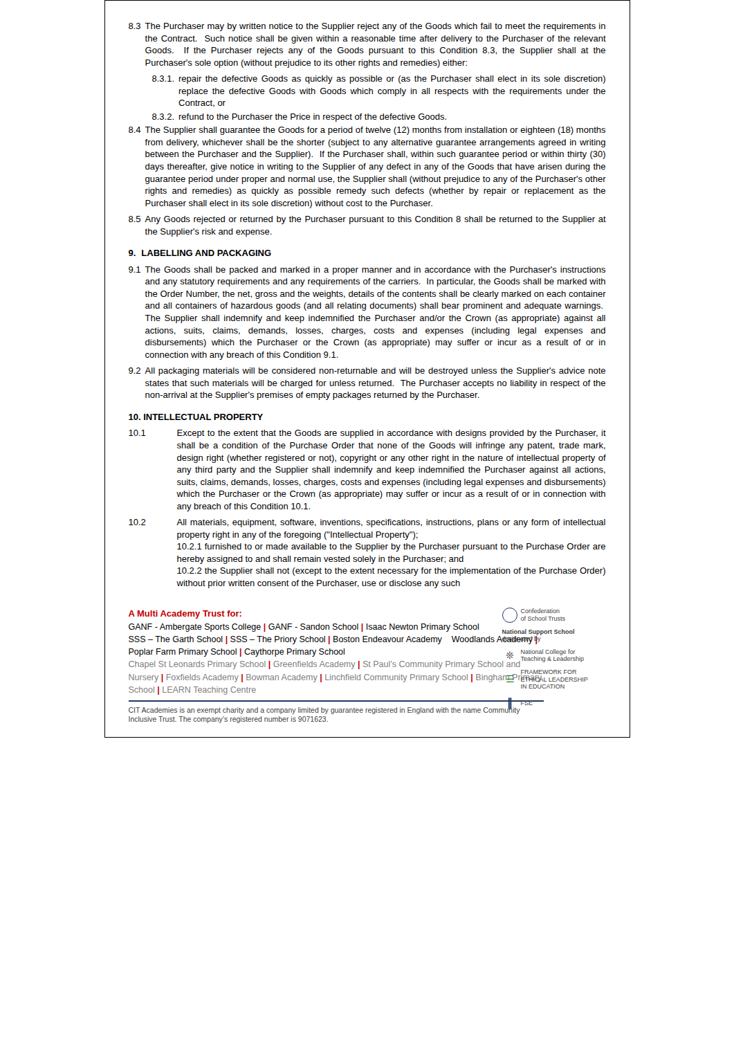8.3
The Purchaser may by written notice to the Supplier reject any of the Goods which fail to meet the requirements in the Contract. Such notice shall be given within a reasonable time after delivery to the Purchaser of the relevant Goods. If the Purchaser rejects any of the Goods pursuant to this Condition 8.3, the Supplier shall at the Purchaser's sole option (without prejudice to its other rights and remedies) either:
8.3.1.
repair the defective Goods as quickly as possible or (as the Purchaser shall elect in its sole discretion) replace the defective Goods with Goods which comply in all respects with the requirements under the Contract, or
8.3.2.
refund to the Purchaser the Price in respect of the defective Goods.
8.4
The Supplier shall guarantee the Goods for a period of twelve (12) months from installation or eighteen (18) months from delivery, whichever shall be the shorter (subject to any alternative guarantee arrangements agreed in writing between the Purchaser and the Supplier). If the Purchaser shall, within such guarantee period or within thirty (30) days thereafter, give notice in writing to the Supplier of any defect in any of the Goods that have arisen during the guarantee period under proper and normal use, the Supplier shall (without prejudice to any of the Purchaser's other rights and remedies) as quickly as possible remedy such defects (whether by repair or replacement as the Purchaser shall elect in its sole discretion) without cost to the Purchaser.
8.5
Any Goods rejected or returned by the Purchaser pursuant to this Condition 8 shall be returned to the Supplier at the Supplier's risk and expense.
9.
LABELLING AND PACKAGING
9.1
The Goods shall be packed and marked in a proper manner and in accordance with the Purchaser's instructions and any statutory requirements and any requirements of the carriers. In particular, the Goods shall be marked with the Order Number, the net, gross and the weights, details of the contents shall be clearly marked on each container and all containers of hazardous goods (and all relating documents) shall bear prominent and adequate warnings. The Supplier shall indemnify and keep indemnified the Purchaser and/or the Crown (as appropriate) against all actions, suits, claims, demands, losses, charges, costs and expenses (including legal expenses and disbursements) which the Purchaser or the Crown (as appropriate) may suffer or incur as a result of or in connection with any breach of this Condition 9.1.
9.2
All packaging materials will be considered non-returnable and will be destroyed unless the Supplier's advice note states that such materials will be charged for unless returned. The Purchaser accepts no liability in respect of the non-arrival at the Supplier's premises of empty packages returned by the Purchaser.
10. INTELLECTUAL PROPERTY
10.1
Except to the extent that the Goods are supplied in accordance with designs provided by the Purchaser, it shall be a condition of the Purchase Order that none of the Goods will infringe any patent, trade mark, design right (whether registered or not), copyright or any other right in the nature of intellectual property of any third party and the Supplier shall indemnify and keep indemnified the Purchaser against all actions, suits, claims, demands, losses, charges, costs and expenses (including legal expenses and disbursements) which the Purchaser or the Crown (as appropriate) may suffer or incur as a result of or in connection with any breach of this Condition 10.1.
10.2
All materials, equipment, software, inventions, specifications, instructions, plans or any form of intellectual property right in any of the foregoing ("Intellectual Property");
10.2.1 furnished to or made available to the Supplier by the Purchaser pursuant to the Purchase Order are hereby assigned to and shall remain vested solely in the Purchaser; and
10.2.2 the Supplier shall not (except to the extent necessary for the implementation of the Purchase Order) without prior written consent of the Purchaser, use or disclose any such
Confederation
of School Trusts
National Support School
designated by
❊
National College for
Teaching & Leadership
☰
FRAMEWORK FOR
ETHICAL LEADERSHIP
IN EDUCATION
∥
FSE
A Multi Academy Trust for:
GANF - Ambergate Sports College | GANF - Sandon School | Isaac Newton Primary School
SSS – The Garth School | SSS – The Priory School | Boston Endeavour Academy Woodlands Academy | Poplar Farm Primary School | Caythorpe Primary School
Chapel St Leonards Primary School | Greenfields Academy | St Paul’s Community Primary School and Nursery | Foxfields Academy | Bowman Academy | Linchfield Community Primary School | Bingham Primary School | LEARN Teaching Centre
CIT Academies is an exempt charity and a company limited by guarantee registered in England with the name Community Inclusive Trust. The company’s registered number is 9071623.